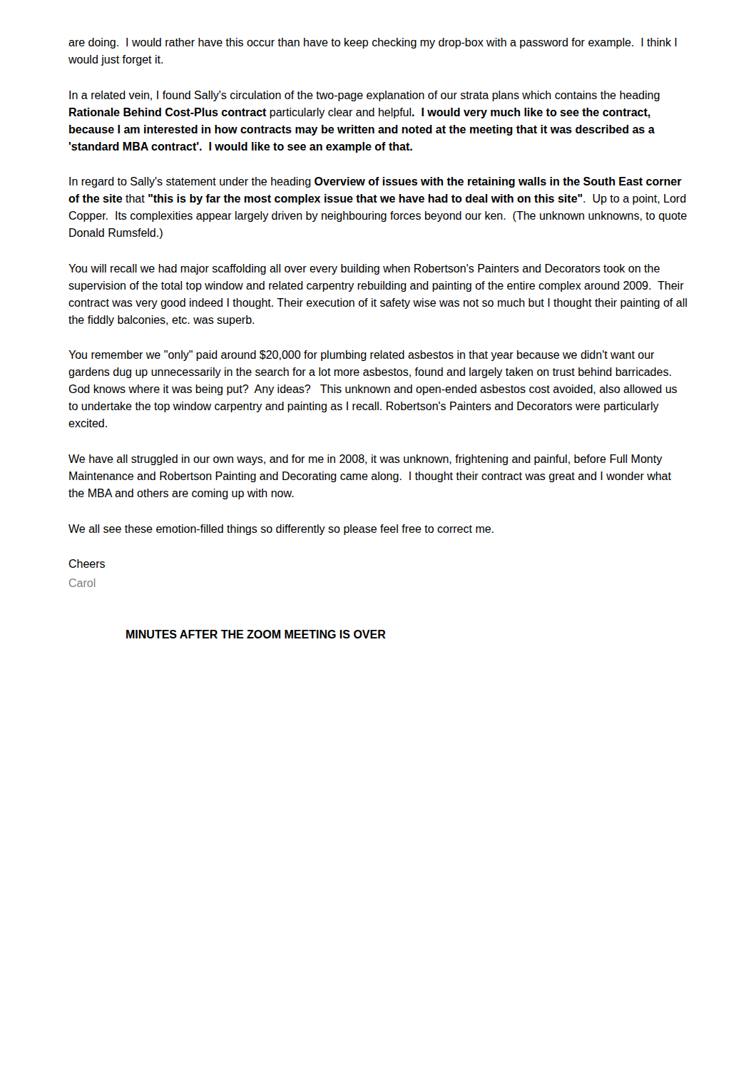are doing. I would rather have this occur than have to keep checking my drop-box with a password for example. I think I would just forget it.
In a related vein, I found Sally's circulation of the two-page explanation of our strata plans which contains the heading Rationale Behind Cost-Plus contract particularly clear and helpful. I would very much like to see the contract, because I am interested in how contracts may be written and noted at the meeting that it was described as a 'standard MBA contract'. I would like to see an example of that.
In regard to Sally's statement under the heading Overview of issues with the retaining walls in the South East corner of the site that "this is by far the most complex issue that we have had to deal with on this site". Up to a point, Lord Copper. Its complexities appear largely driven by neighbouring forces beyond our ken. (The unknown unknowns, to quote Donald Rumsfeld.)
You will recall we had major scaffolding all over every building when Robertson's Painters and Decorators took on the supervision of the total top window and related carpentry rebuilding and painting of the entire complex around 2009. Their contract was very good indeed I thought. Their execution of it safety wise was not so much but I thought their painting of all the fiddly balconies, etc. was superb.
You remember we "only" paid around $20,000 for plumbing related asbestos in that year because we didn't want our gardens dug up unnecessarily in the search for a lot more asbestos, found and largely taken on trust behind barricades. God knows where it was being put? Any ideas? This unknown and open-ended asbestos cost avoided, also allowed us to undertake the top window carpentry and painting as I recall. Robertson's Painters and Decorators were particularly excited.
We have all struggled in our own ways, and for me in 2008, it was unknown, frightening and painful, before Full Monty Maintenance and Robertson Painting and Decorating came along. I thought their contract was great and I wonder what the MBA and others are coming up with now.
We all see these emotion-filled things so differently so please feel free to correct me.
Cheers
Carol
MINUTES AFTER THE ZOOM MEETING IS OVER